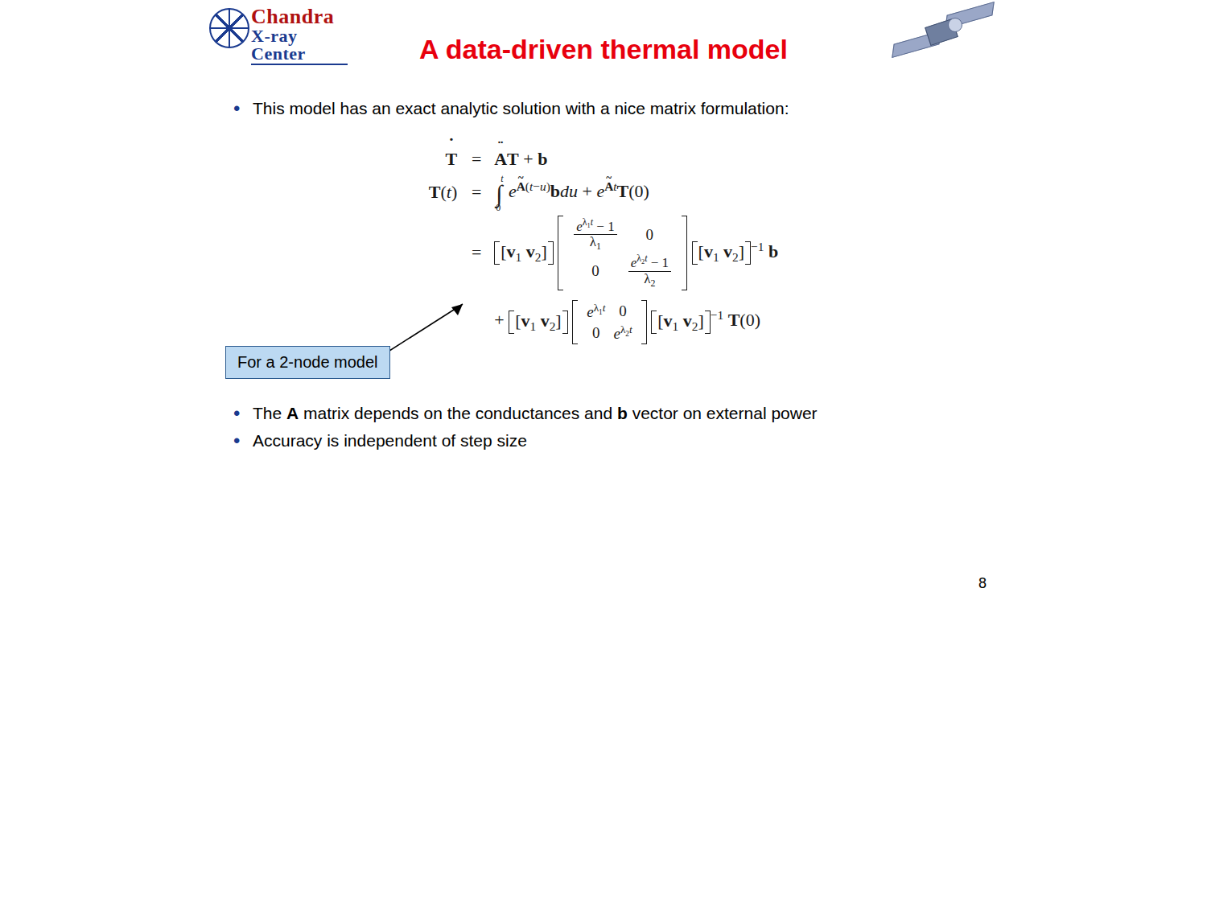Chandra
X-ray Center
A data-driven thermal model
This model has an exact analytic solution with a nice matrix formulation:
| T | = | A T + b |
| T ( t ) | = | ∫ t 0 e A ( t − u ) b du + e A t T (0) |
| | = | [ v 1 v 2 ] / e λ 1 t − 1 λ 1 / 0 / / 0 / e λ 2 t − 1 λ 2 / [ v 1 v 2 ] −1 b |
| | | + [ v 1 v 2 ] / e λ 1 t / 0 / / 0 / e λ 2 t / [ v 1 v 2 ] −1 T (0) |
For a 2-node model
The A matrix depends on the conductances and b vector on external power
Accuracy is independent of step size
8